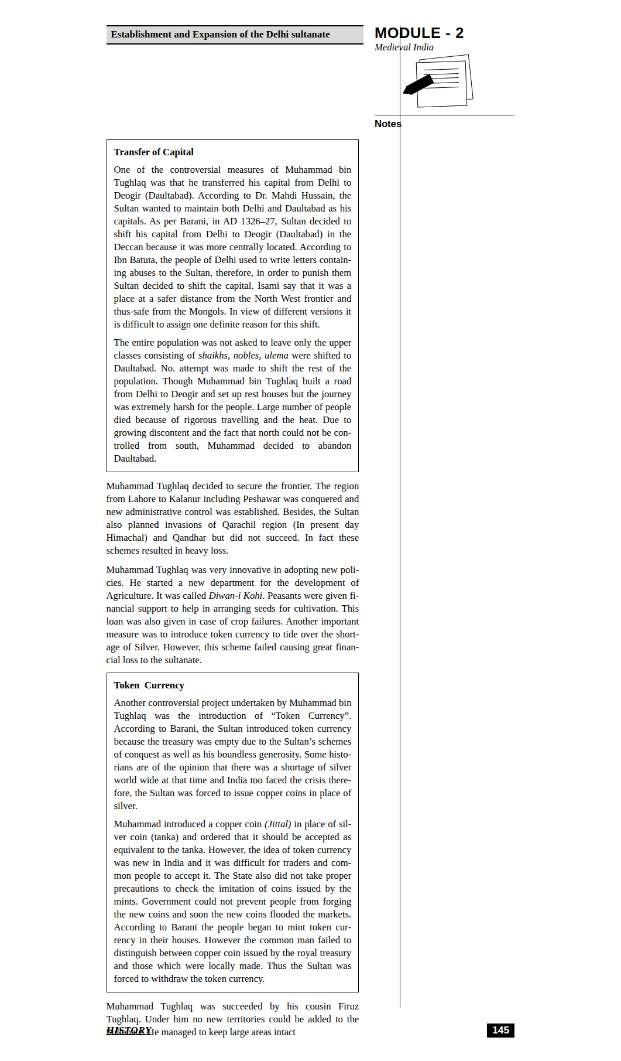Establishment and Expansion of the Delhi sultanate
MODULE - 2
Medieval India
Notes
Transfer of Capital
One of the controversial measures of Muhammad bin Tughlaq was that he transferred his capital from Delhi to Deogir (Daultabad). According to Dr. Mahdi Hussain, the Sultan wanted to maintain both Delhi and Daultabad as his capitals. As per Barani, in AD 1326–27, Sultan decided to shift his capital from Delhi to Deogir (Daultabad) in the Deccan because it was more centrally located. According to Ibn Batuta, the people of Delhi used to write letters containing abuses to the Sultan, therefore, in order to punish them Sultan decided to shift the capital. Isami say that it was a place at a safer distance from the North West frontier and thus-safe from the Mongols. In view of different versions it is difficult to assign one definite reason for this shift.
The entire population was not asked to leave only the upper classes consisting of shaikhs, nobles, ulema were shifted to Daultabad. No. attempt was made to shift the rest of the population. Though Muhammad bin Tughlaq built a road from Delhi to Deogir and set up rest houses but the journey was extremely harsh for the people. Large number of people died because of rigorous travelling and the heat. Due to growing discontent and the fact that north could not be controlled from south, Muhammad decided to abandon Daultabad.
Muhammad Tughlaq decided to secure the frontier. The region from Lahore to Kalanur including Peshawar was conquered and new administrative control was established. Besides, the Sultan also planned invasions of Qarachil region (In present day Himachal) and Qandhar but did not succeed. In fact these schemes resulted in heavy loss.
Muhammad Tughlaq was very innovative in adopting new policies. He started a new department for the development of Agriculture. It was called Diwan-i Kohi. Peasants were given financial support to help in arranging seeds for cultivation. This loan was also given in case of crop failures. Another important measure was to introduce token currency to tide over the shortage of Silver. However, this scheme failed causing great financial loss to the sultanate.
Token Currency
Another controversial project undertaken by Muhammad bin Tughlaq was the introduction of “Token Currency”. According to Barani, the Sultan introduced token currency because the treasury was empty due to the Sultan’s schemes of conquest as well as his boundless generosity. Some historians are of the opinion that there was a shortage of silver world wide at that time and India too faced the crisis therefore, the Sultan was forced to issue copper coins in place of silver.
Muhammad introduced a copper coin (Jittal) in place of silver coin (tanka) and ordered that it should be accepted as equivalent to the tanka. However, the idea of token currency was new in India and it was difficult for traders and common people to accept it. The State also did not take proper precautions to check the imitation of coins issued by the mints. Government could not prevent people from forging the new coins and soon the new coins flooded the markets. According to Barani the people began to mint token currency in their houses. However the common man failed to distinguish between copper coin issued by the royal treasury and those which were locally made. Thus the Sultan was forced to withdraw the token currency.
Muhammad Tughlaq was succeeded by his cousin Firuz Tughlaq. Under him no new territories could be added to the Sultanate. He managed to keep large areas intact
HISTORY
145